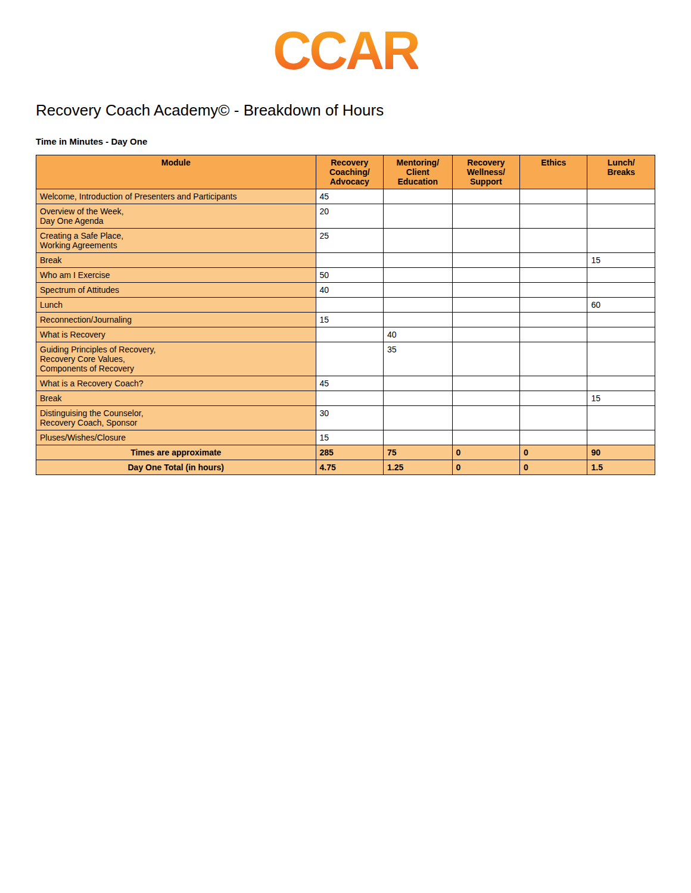CCAR
Recovery Coach Academy© - Breakdown of Hours
Time in Minutes - Day One
| Module | Recovery Coaching/ Advocacy | Mentoring/ Client Education | Recovery Wellness/ Support | Ethics | Lunch/ Breaks |
| --- | --- | --- | --- | --- | --- |
| Welcome, Introduction of Presenters and Participants | 45 | | | | |
| Overview of the Week, Day One Agenda | 20 | | | | |
| Creating a Safe Place, Working Agreements | 25 | | | | |
| Break | | | | | 15 |
| Who am I Exercise | 50 | | | | |
| Spectrum of Attitudes | 40 | | | | |
| Lunch | | | | | 60 |
| Reconnection/Journaling | 15 | | | | |
| What is Recovery | | 40 | | | |
| Guiding Principles of Recovery, Recovery Core Values, Components of Recovery | | 35 | | | |
| What is a Recovery Coach? | 45 | | | | |
| Break | | | | | 15 |
| Distinguising the Counselor, Recovery Coach, Sponsor | 30 | | | | |
| Pluses/Wishes/Closure | 15 | | | | |
| Times are approximate | 285 | 75 | 0 | 0 | 90 |
| Day One Total (in hours) | 4.75 | 1.25 | 0 | 0 | 1.5 |